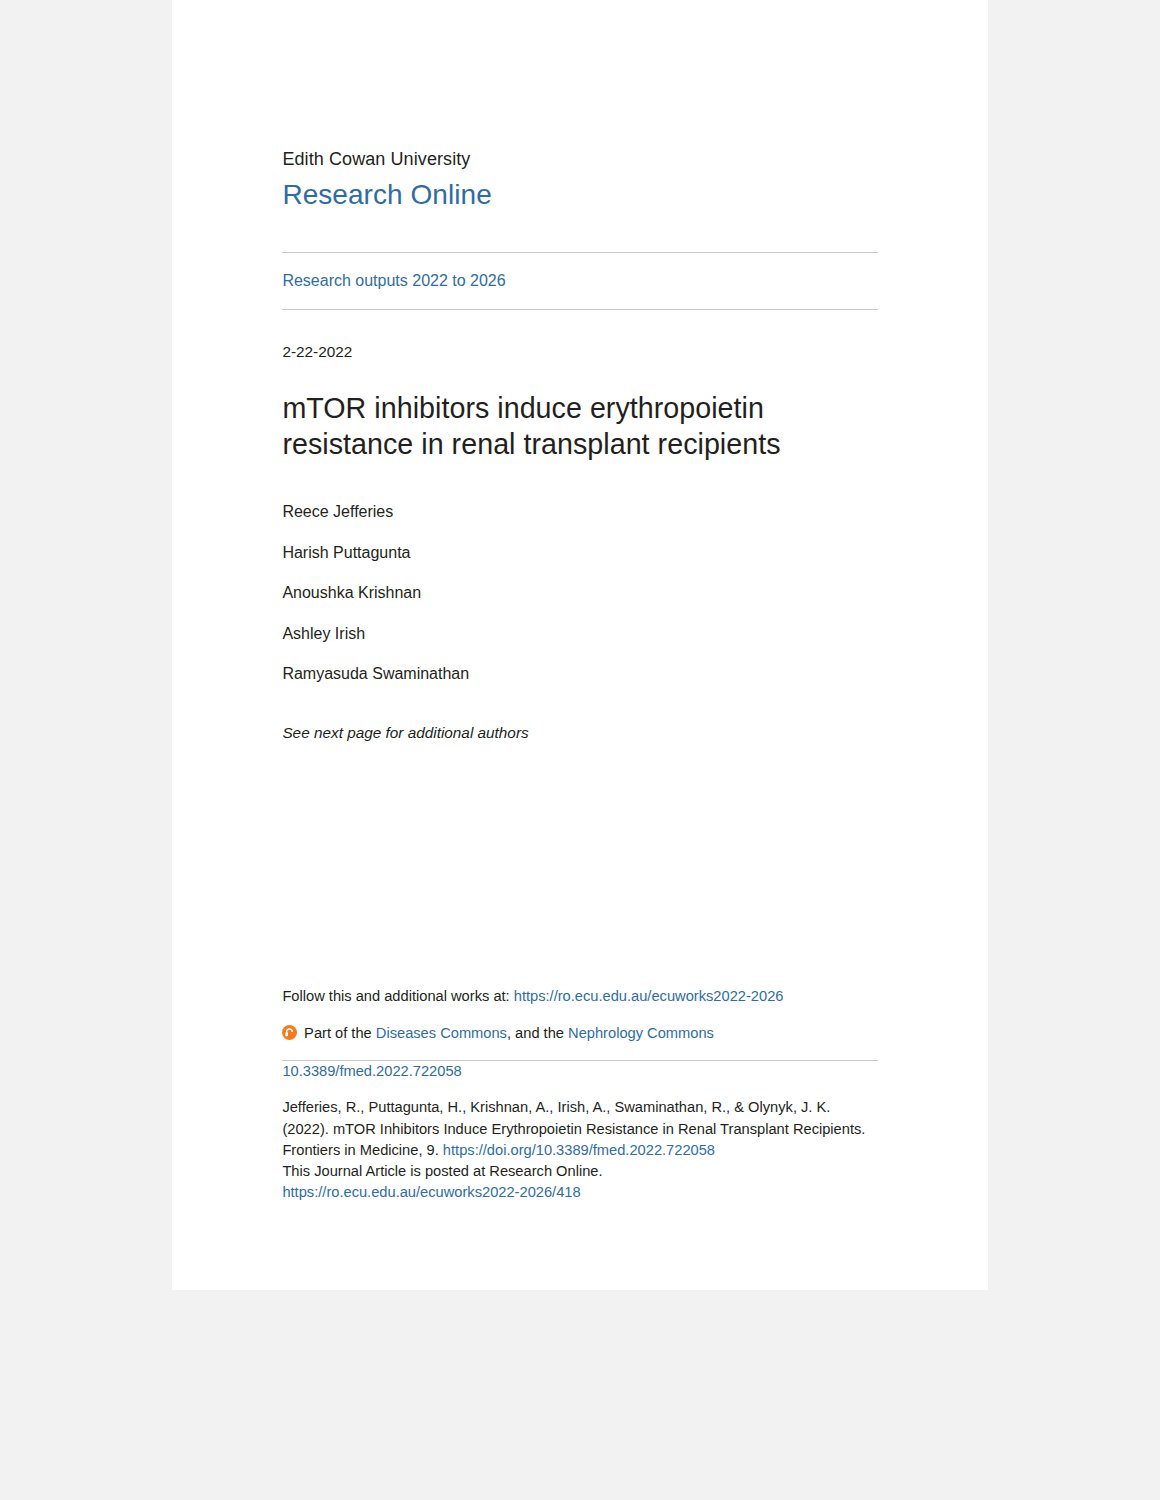Edith Cowan University
Research Online
Research outputs 2022 to 2026
2-22-2022
mTOR inhibitors induce erythropoietin resistance in renal transplant recipients
Reece Jefferies
Harish Puttagunta
Anoushka Krishnan
Ashley Irish
Ramyasuda Swaminathan
See next page for additional authors
Follow this and additional works at: https://ro.ecu.edu.au/ecuworks2022-2026
Part of the Diseases Commons, and the Nephrology Commons
10.3389/fmed.2022.722058
Jefferies, R., Puttagunta, H., Krishnan, A., Irish, A., Swaminathan, R., & Olynyk, J. K. (2022). mTOR Inhibitors Induce Erythropoietin Resistance in Renal Transplant Recipients. Frontiers in Medicine, 9. https://doi.org/10.3389/fmed.2022.722058
This Journal Article is posted at Research Online.
https://ro.ecu.edu.au/ecuworks2022-2026/418